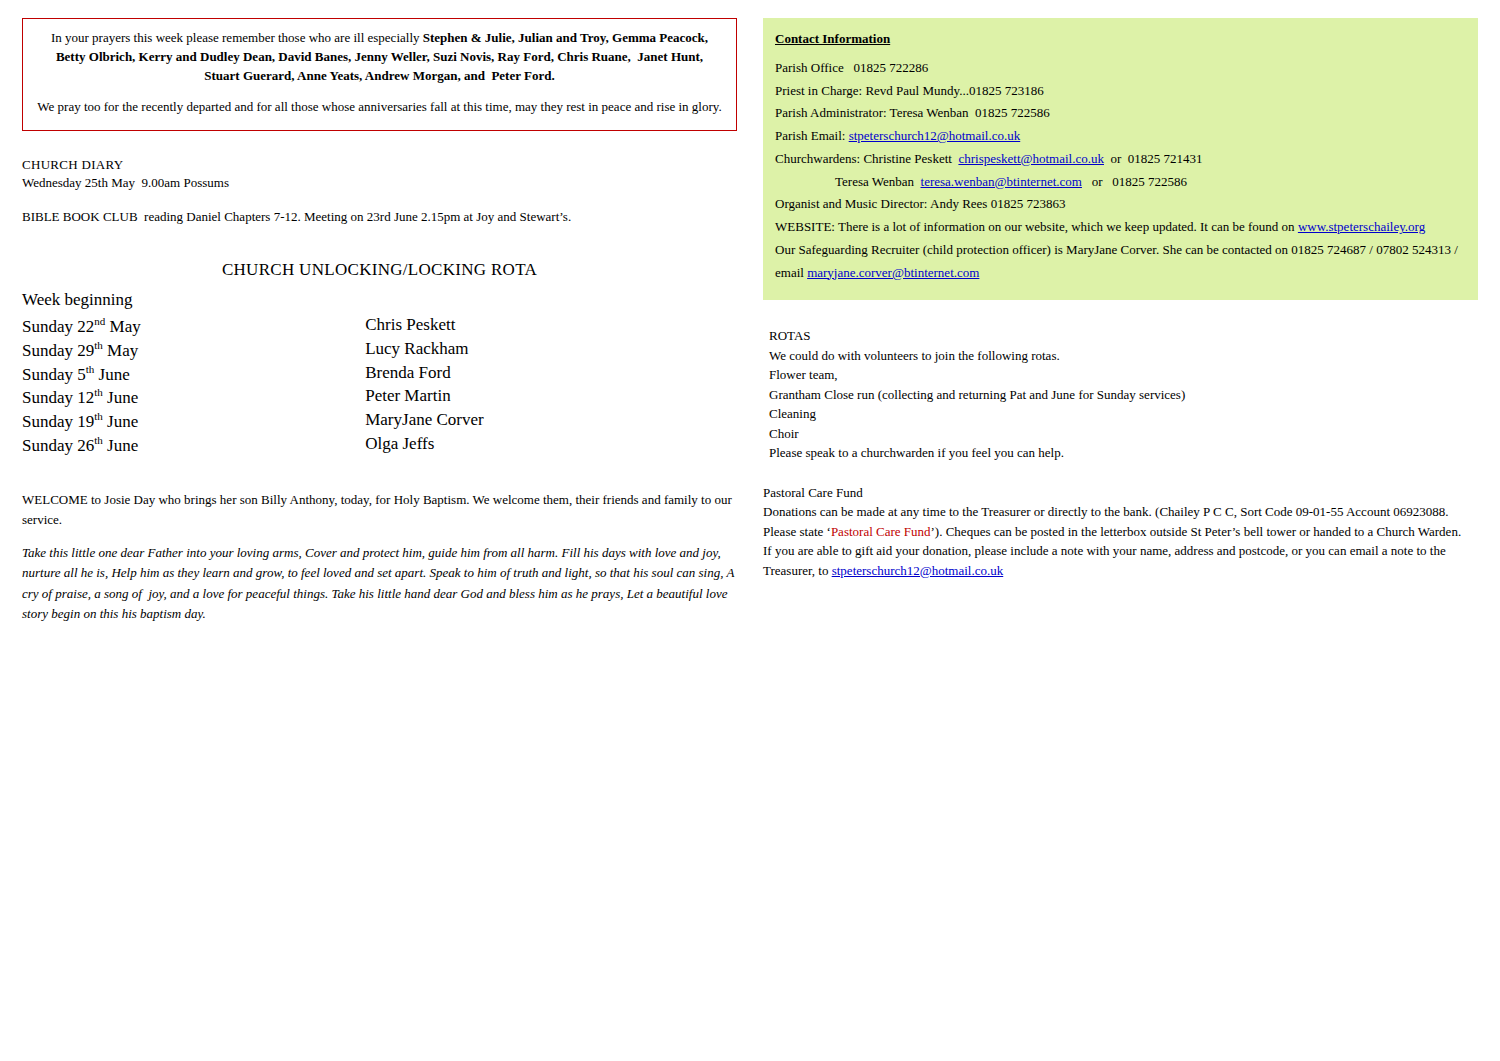In your prayers this week please remember those who are ill especially Stephen & Julie, Julian and Troy, Gemma Peacock, Betty Olbrich, Kerry and Dudley Dean, David Banes, Jenny Weller, Suzi Novis, Ray Ford, Chris Ruane, Janet Hunt, Stuart Guerard, Anne Yeats, Andrew Morgan, and Peter Ford.
We pray too for the recently departed and for all those whose anniversaries fall at this time, may they rest in peace and rise in glory.
CHURCH DIARY
Wednesday 25th May 9.00am Possums
BIBLE BOOK CLUB reading Daniel Chapters 7-12. Meeting on 23rd June 2.15pm at Joy and Stewart’s.
CHURCH UNLOCKING/LOCKING ROTA
Week beginning
| Sunday 22 nd May | Chris Peskett |
| Sunday 29 th May | Lucy Rackham |
| Sunday 5 th June | Brenda Ford |
| Sunday 12 th June | Peter Martin |
| Sunday 19 th June | MaryJane Corver |
| Sunday 26 th June | Olga Jeffs |
WELCOME to Josie Day who brings her son Billy Anthony, today, for Holy Baptism. We welcome them, their friends and family to our service.
Take this little one dear Father into your loving arms, Cover and protect him, guide him from all harm. Fill his days with love and joy, nurture all he is, Help him as they learn and grow, to feel loved and set apart. Speak to him of truth and light, so that his soul can sing, A cry of praise, a song of joy, and a love for peaceful things. Take his little hand dear God and bless him as he prays, Let a beautiful love story begin on this his baptism day.
Contact Information
Parish Office 01825 722286
Priest in Charge: Revd Paul Mundy...01825 723186
Parish Administrator: Teresa Wenban 01825 722586
Parish Email: stpeterschurch12@hotmail.co.uk
Churchwardens: Christine Peskett chrispeskett@hotmail.co.uk or 01825 721431
Teresa Wenban teresa.wenban@btinternet.com or 01825 722586
Organist and Music Director: Andy Rees 01825 723863
WEBSITE: There is a lot of information on our website, which we keep updated. It can be found on www.stpeterschailey.org
Our Safeguarding Recruiter (child protection officer) is MaryJane Corver. She can be contacted on 01825 724687 / 07802 524313 / email maryjane.corver@btinternet.com
ROTAS
We could do with volunteers to join the following rotas.
Flower team,
Grantham Close run (collecting and returning Pat and June for Sunday services)
Cleaning
Choir
Please speak to a churchwarden if you feel you can help.
Pastoral Care Fund
Donations can be made at any time to the Treasurer or directly to the bank. (Chailey P C C, Sort Code 09-01-55 Account 06923088. Please state ‘Pastoral Care Fund’). Cheques can be posted in the letterbox outside St Peter’s bell tower or handed to a Church Warden.
If you are able to gift aid your donation, please include a note with your name, address and postcode, or you can email a note to the Treasurer, to stpeterschurch12@hotmail.co.uk